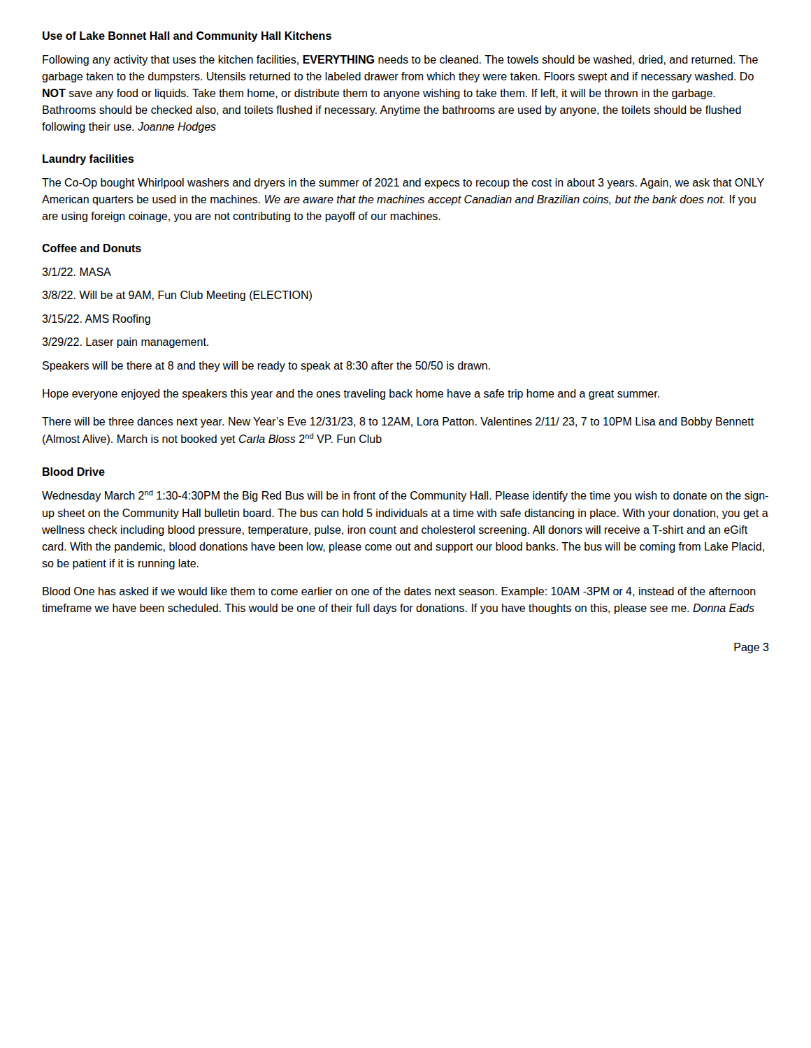Use of Lake Bonnet Hall and Community Hall Kitchens
Following any activity that uses the kitchen facilities, EVERYTHING needs to be cleaned. The towels should be washed, dried, and returned. The garbage taken to the dumpsters. Utensils returned to the labeled drawer from which they were taken. Floors swept and if necessary washed. Do NOT save any food or liquids. Take them home, or distribute them to anyone wishing to take them. If left, it will be thrown in the garbage. Bathrooms should be checked also, and toilets flushed if necessary. Anytime the bathrooms are used by anyone, the toilets should be flushed following their use. Joanne Hodges
Laundry facilities
The Co-Op bought Whirlpool washers and dryers in the summer of 2021 and expecs to recoup the cost in about 3 years. Again, we ask that ONLY American quarters be used in the machines. We are aware that the machines accept Canadian and Brazilian coins, but the bank does not. If you are using foreign coinage, you are not contributing to the payoff of our machines.
Coffee and Donuts
3/1/22. MASA
3/8/22. Will be at 9AM, Fun Club Meeting (ELECTION)
3/15/22. AMS Roofing
3/29/22. Laser pain management.
Speakers will be there at 8 and they will be ready to speak at 8:30 after the 50/50 is drawn.
Hope everyone enjoyed the speakers this year and the ones traveling back home have a safe trip home and a great summer.
There will be three dances next year. New Year’s Eve 12/31/23, 8 to 12AM, Lora Patton. Valentines 2/11/ 23, 7 to 10PM Lisa and Bobby Bennett (Almost Alive). March is not booked yet Carla Bloss 2nd VP. Fun Club
Blood Drive
Wednesday March 2nd 1:30-4:30PM the Big Red Bus will be in front of the Community Hall. Please identify the time you wish to donate on the sign-up sheet on the Community Hall bulletin board. The bus can hold 5 individuals at a time with safe distancing in place. With your donation, you get a wellness check including blood pressure, temperature, pulse, iron count and cholesterol screening. All donors will receive a T-shirt and an eGift card. With the pandemic, blood donations have been low, please come out and support our blood banks. The bus will be coming from Lake Placid, so be patient if it is running late.
Blood One has asked if we would like them to come earlier on one of the dates next season. Example: 10AM -3PM or 4, instead of the afternoon timeframe we have been scheduled. This would be one of their full days for donations. If you have thoughts on this, please see me. Donna Eads
Page 3